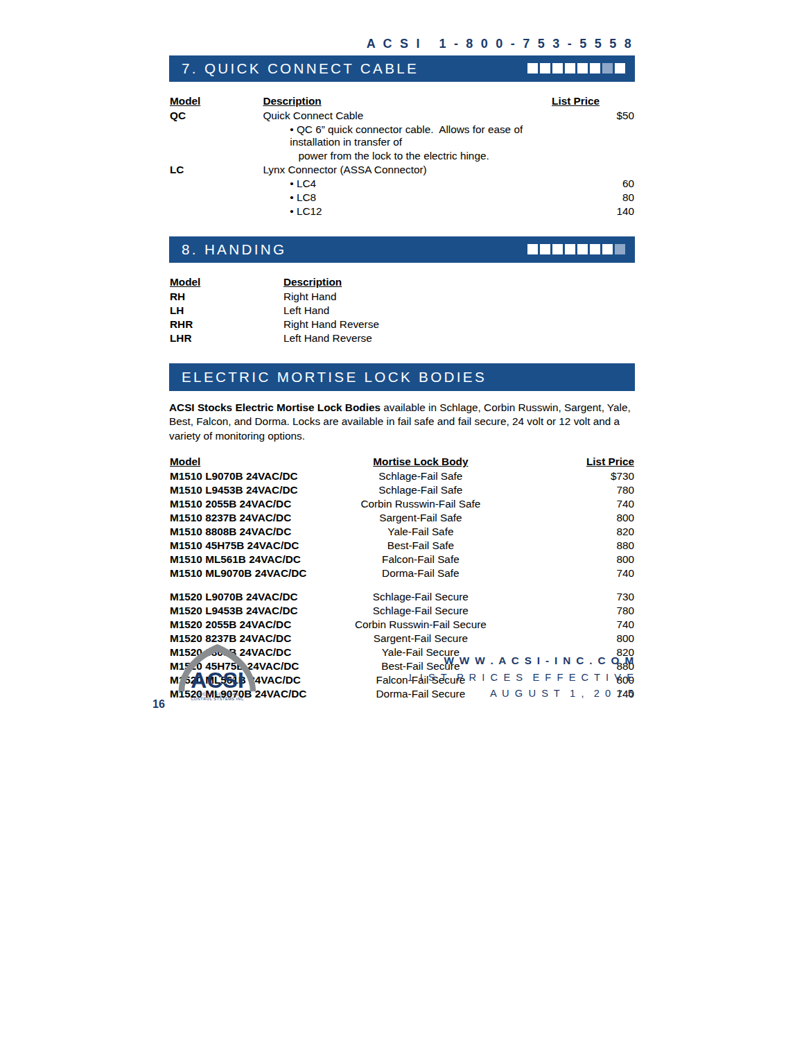A C S I 1 - 8 0 0 - 7 5 3 - 5 5 5 8
7. QUICK CONNECT CABLE
| Model | Description | List Price |
| --- | --- | --- |
| QC | Quick Connect Cable | $50 |
| | • QC 6” quick connector cable. Allows for ease of installation in transfer of | |
| | power from the lock to the electric hinge. | |
| LC | Lynx Connector (ASSA Connector) | |
| | • LC4 | 60 |
| | • LC8 | 80 |
| | • LC12 | 140 |
8. HANDING
| Model | Description |
| --- | --- |
| RH | Right Hand |
| LH | Left Hand |
| RHR | Right Hand Reverse |
| LHR | Left Hand Reverse |
ELECTRIC MORTISE LOCK BODIES
ACSI Stocks Electric Mortise Lock Bodies available in Schlage, Corbin Russwin, Sargent, Yale, Best, Falcon, and Dorma. Locks are available in fail safe and fail secure, 24 volt or 12 volt and a variety of monitoring options.
| Model | Mortise Lock Body | List Price |
| --- | --- | --- |
| M1510 L9070B 24VAC/DC | Schlage-Fail Safe | $730 |
| M1510 L9453B 24VAC/DC | Schlage-Fail Safe | 780 |
| M1510 2055B 24VAC/DC | Corbin Russwin-Fail Safe | 740 |
| M1510 8237B 24VAC/DC | Sargent-Fail Safe | 800 |
| M1510 8808B 24VAC/DC | Yale-Fail Safe | 820 |
| M1510 45H75B 24VAC/DC | Best-Fail Safe | 880 |
| M1510 ML561B 24VAC/DC | Falcon-Fail Safe | 800 |
| M1510 ML9070B 24VAC/DC | Dorma-Fail Safe | 740 |
| M1520 L9070B 24VAC/DC | Schlage-Fail Secure | 730 |
| M1520 L9453B 24VAC/DC | Schlage-Fail Secure | 780 |
| M1520 2055B 24VAC/DC | Corbin Russwin-Fail Secure | 740 |
| M1520 8237B 24VAC/DC | Sargent-Fail Secure | 800 |
| M1520 8808B 24VAC/DC | Yale-Fail Secure | 820 |
| M1520 45H75B 24VAC/DC | Best-Fail Secure | 880 |
| M1520 ML561B 24VAC/DC | Falcon-Fail Secure | 800 |
| M1520 ML9070B 24VAC/DC | Dorma-Fail Secure | 740 |
ACSI ARCHITECTURAL CONTROL SYSTEMS INC
W W W . A C S I - I N C . C O M
L I S T P R I C E S E F F E C T I V E
A U G U S T 1 , 2 0 1 5
16